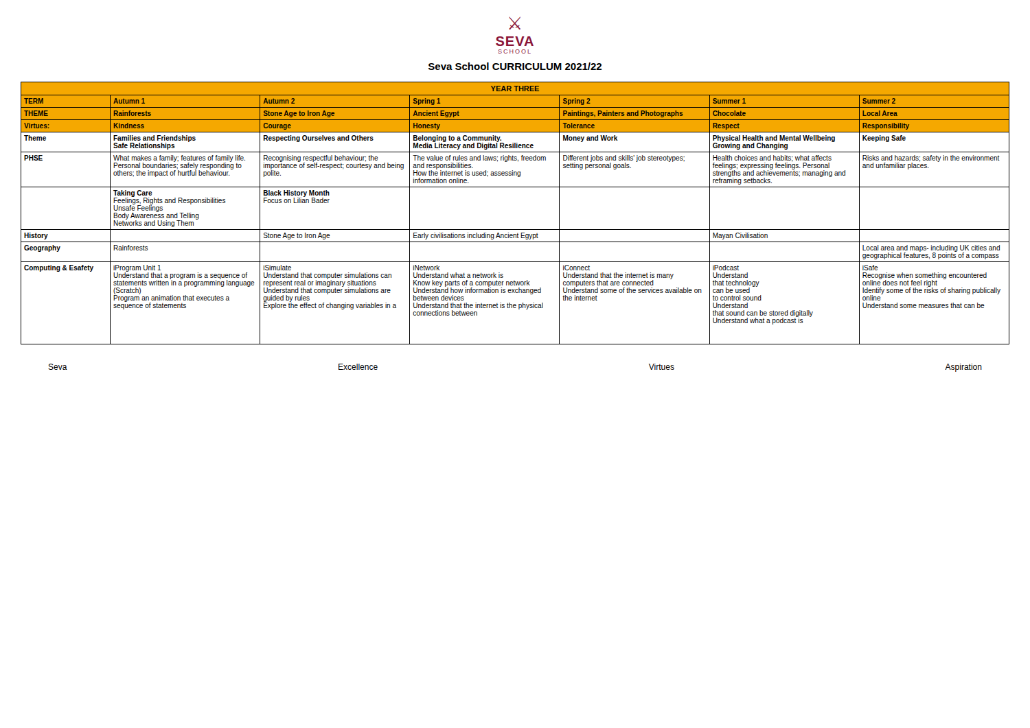⚔
SEVA
SCHOOL
Seva School CURRICULUM 2021/22
| YEAR THREE |
| TERM | Autumn 1 | Autumn 2 | Spring 1 | Spring 2 | Summer 1 | Summer 2 |
| THEME | Rainforests | Stone Age to Iron Age | Ancient Egypt | Paintings, Painters and Photographs | Chocolate | Local Area |
| Virtues: | Kindness | Courage | Honesty | Tolerance | Respect | Responsibility |
| Theme | Families and Friendships Safe Relationships | Respecting Ourselves and Others | Belonging to a Community. Media Literacy and Digital Resilience | Money and Work | Physical Health and Mental Wellbeing Growing and Changing | Keeping Safe |
| PHSE | What makes a family; features of family life. Personal boundaries; safely responding to others; the impact of hurtful behaviour. | Recognising respectful behaviour; the importance of self-respect; courtesy and being polite. | The value of rules and laws; rights, freedom and responsibilities. How the internet is used; assessing information online. | Different jobs and skills' job stereotypes; setting personal goals. | Health choices and habits; what affects feelings; expressing feelings. Personal strengths and achievements; managing and reframing setbacks. | Risks and hazards; safety in the environment and unfamiliar places. |
| | Taking Care Feelings, Rights and Responsibilities Unsafe Feelings Body Awareness and Telling Networks and Using Them | Black History Month Focus on Lilian Bader | | | | |
| History | | Stone Age to Iron Age | Early civilisations including Ancient Egypt | | Mayan Civilisation | |
| Geography | Rainforests | | | | | Local area and maps- including UK cities and geographical features, 8 points of a compass |
| Computing & Esafety | iProgram Unit 1 Understand that a program is a sequence of statements written in a programming language (Scratch) Program an animation that executes a sequence of statements | iSimulate Understand that computer simulations can represent real or imaginary situations Understand that computer simulations are guided by rules Explore the effect of changing variables in a | iNetwork Understand what a network is Know key parts of a computer network Understand how information is exchanged between devices Understand that the internet is the physical connections between | iConnect Understand that the internet is many computers that are connected Understand some of the services available on the internet | iPodcast Understand that technology can be used to control sound Understand that sound can be stored digitally Understand what a podcast is | iSafe Recognise when something encountered online does not feel right Identify some of the risks of sharing publically online Understand some measures that can be |
Seva Excellence Virtues Aspiration